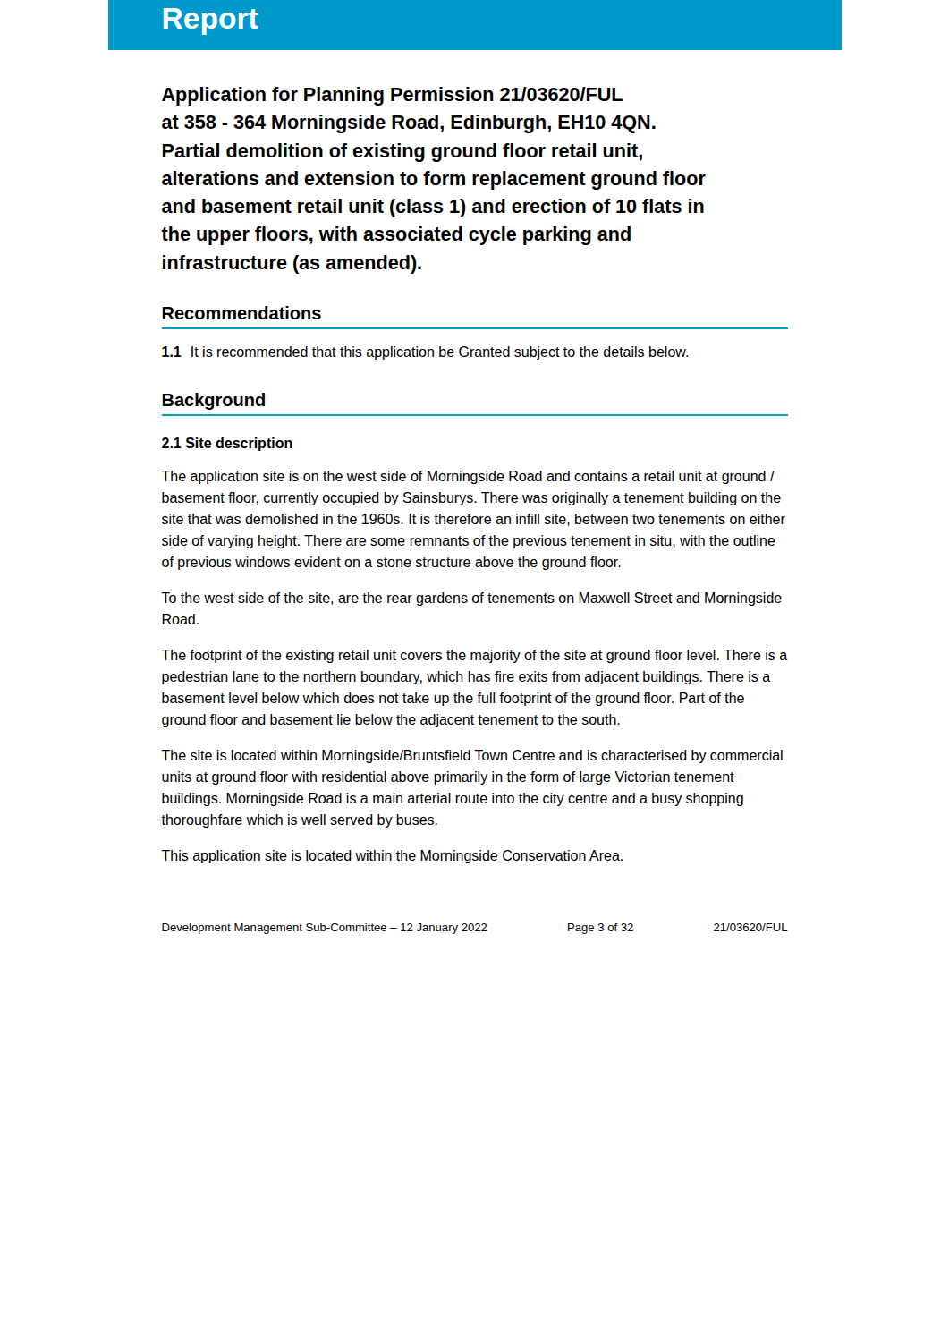Report
Application for Planning Permission 21/03620/FUL
at 358 - 364 Morningside Road, Edinburgh, EH10 4QN.
Partial demolition of existing ground floor retail unit,
alterations and extension to form replacement ground floor
and basement retail unit (class 1) and erection of 10 flats in
the upper floors, with associated cycle parking and
infrastructure (as amended).
Recommendations
1.1 It is recommended that this application be Granted subject to the details below.
Background
2.1 Site description
The application site is on the west side of Morningside Road and contains a retail unit at ground / basement floor, currently occupied by Sainsburys. There was originally a tenement building on the site that was demolished in the 1960s. It is therefore an infill site, between two tenements on either side of varying height. There are some remnants of the previous tenement in situ, with the outline of previous windows evident on a stone structure above the ground floor.
To the west side of the site, are the rear gardens of tenements on Maxwell Street and Morningside Road.
The footprint of the existing retail unit covers the majority of the site at ground floor level. There is a pedestrian lane to the northern boundary, which has fire exits from adjacent buildings. There is a basement level below which does not take up the full footprint of the ground floor. Part of the ground floor and basement lie below the adjacent tenement to the south.
The site is located within Morningside/Bruntsfield Town Centre and is characterised by commercial units at ground floor with residential above primarily in the form of large Victorian tenement buildings. Morningside Road is a main arterial route into the city centre and a busy shopping thoroughfare which is well served by buses.
This application site is located within the Morningside Conservation Area.
Development Management Sub-Committee – 12 January 2022 Page 3 of 32 21/03620/FUL